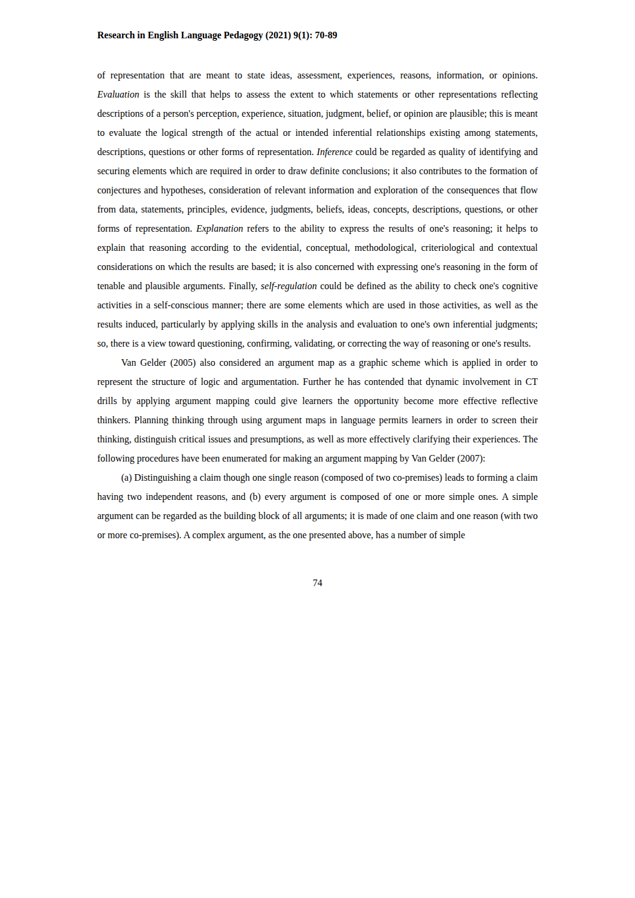Research in English Language Pedagogy (2021) 9(1): 70-89
of representation that are meant to state ideas, assessment, experiences, reasons, information, or opinions. Evaluation is the skill that helps to assess the extent to which statements or other representations reflecting descriptions of a person's perception, experience, situation, judgment, belief, or opinion are plausible; this is meant to evaluate the logical strength of the actual or intended inferential relationships existing among statements, descriptions, questions or other forms of representation. Inference could be regarded as quality of identifying and securing elements which are required in order to draw definite conclusions; it also contributes to the formation of conjectures and hypotheses, consideration of relevant information and exploration of the consequences that flow from data, statements, principles, evidence, judgments, beliefs, ideas, concepts, descriptions, questions, or other forms of representation. Explanation refers to the ability to express the results of one's reasoning; it helps to explain that reasoning according to the evidential, conceptual, methodological, criteriological and contextual considerations on which the results are based; it is also concerned with expressing one's reasoning in the form of tenable and plausible arguments. Finally, self-regulation could be defined as the ability to check one's cognitive activities in a self-conscious manner; there are some elements which are used in those activities, as well as the results induced, particularly by applying skills in the analysis and evaluation to one's own inferential judgments; so, there is a view toward questioning, confirming, validating, or correcting the way of reasoning or one's results.
Van Gelder (2005) also considered an argument map as a graphic scheme which is applied in order to represent the structure of logic and argumentation. Further he has contended that dynamic involvement in CT drills by applying argument mapping could give learners the opportunity become more effective reflective thinkers. Planning thinking through using argument maps in language permits learners in order to screen their thinking, distinguish critical issues and presumptions, as well as more effectively clarifying their experiences. The following procedures have been enumerated for making an argument mapping by Van Gelder (2007):
(a) Distinguishing a claim though one single reason (composed of two co-premises) leads to forming a claim having two independent reasons, and (b) every argument is composed of one or more simple ones. A simple argument can be regarded as the building block of all arguments; it is made of one claim and one reason (with two or more co-premises). A complex argument, as the one presented above, has a number of simple
74